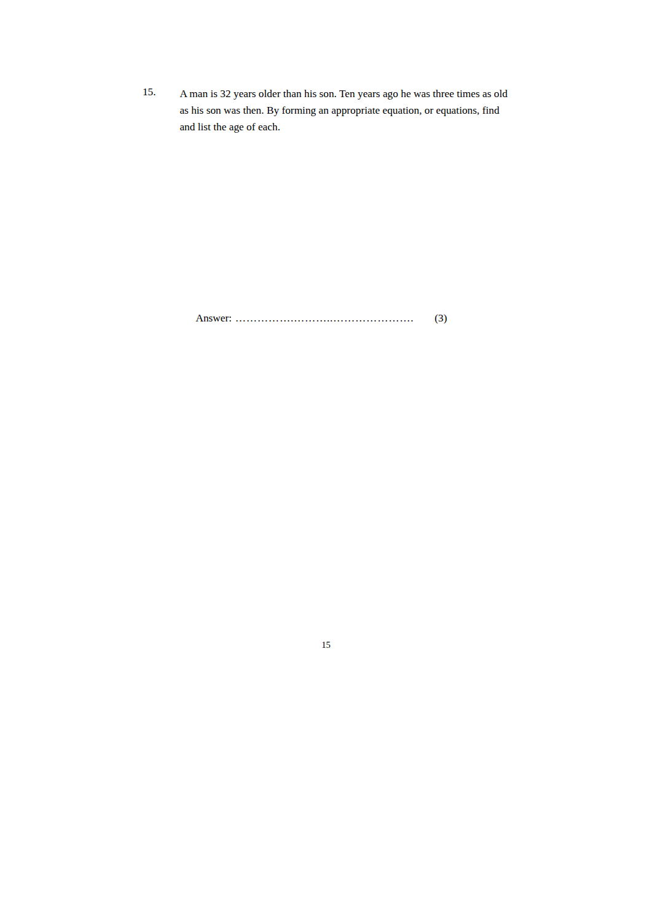15.
A man is 32 years older than his son. Ten years ago he was three times as old as his son was then. By forming an appropriate equation, or equations, find and list the age of each.
Answer: …………….………..…………………. (3)
15